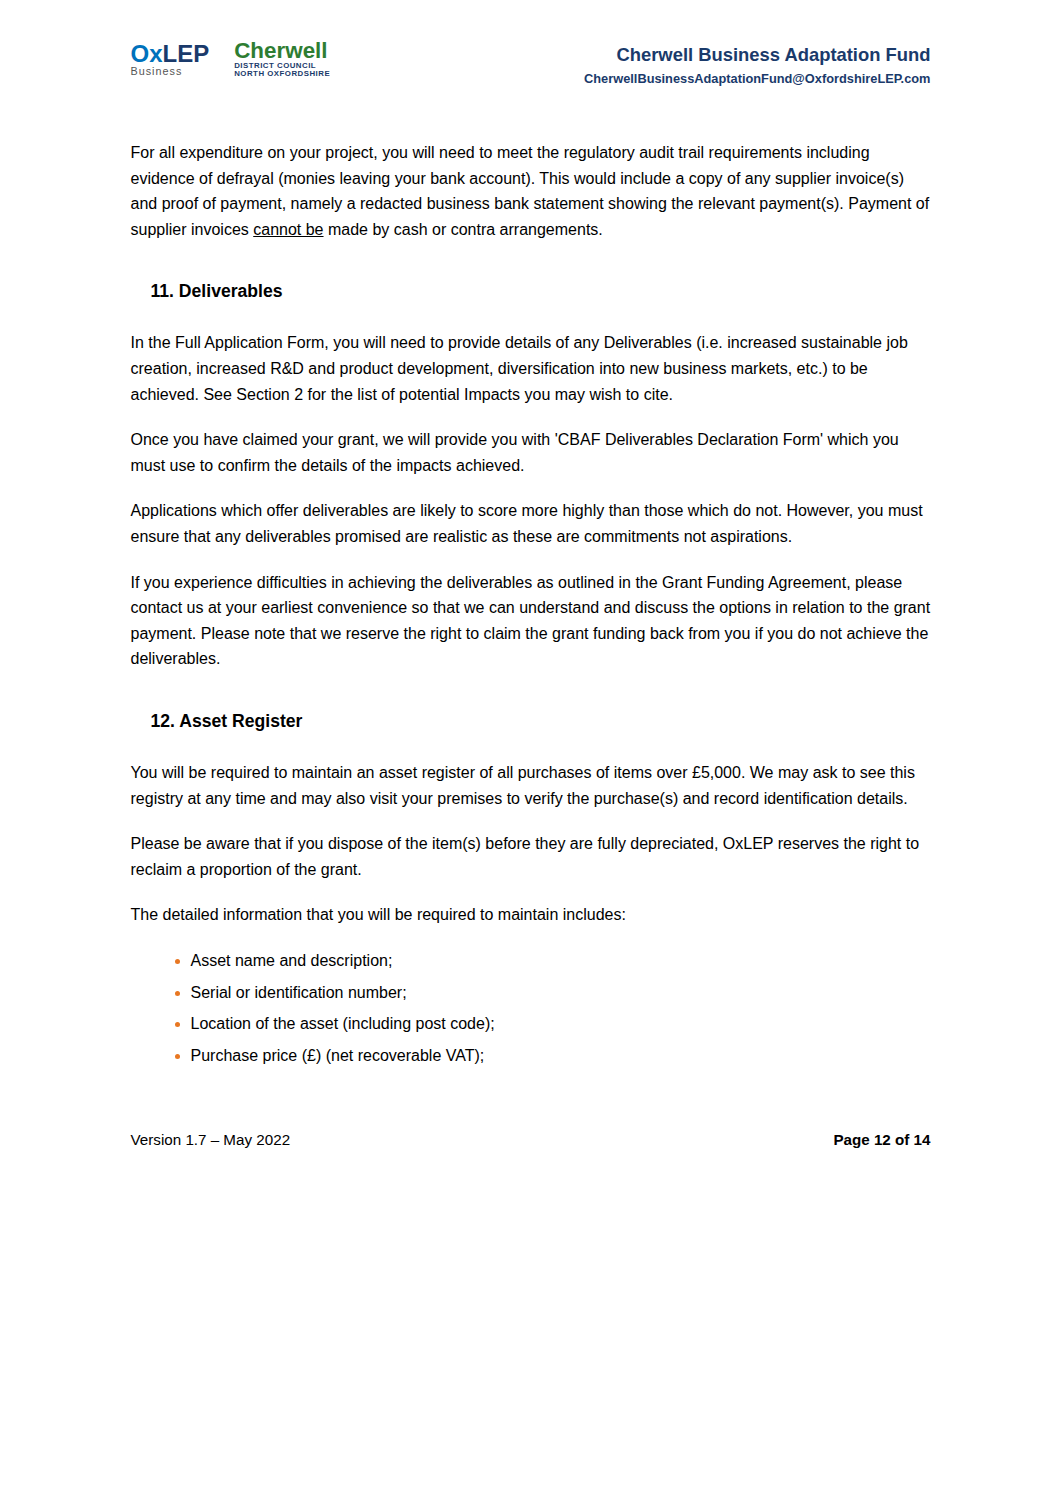Ox LEPBusiness
CherwellDISTRICT COUNCIL
NORTH OXFORDSHIRE
Cherwell Business Adaptation Fund CherwellBusinessAdaptationFund@OxfordshireLEP.com
For all expenditure on your project, you will need to meet the regulatory audit trail requirements including evidence of defrayal (monies leaving your bank account). This would include a copy of any supplier invoice(s) and proof of payment, namely a redacted business bank statement showing the relevant payment(s). Payment of supplier invoices cannot be made by cash or contra arrangements.
11. Deliverables
In the Full Application Form, you will need to provide details of any Deliverables (i.e. increased sustainable job creation, increased R&D and product development, diversification into new business markets, etc.) to be achieved. See Section 2 for the list of potential Impacts you may wish to cite.
Once you have claimed your grant, we will provide you with 'CBAF Deliverables Declaration Form' which you must use to confirm the details of the impacts achieved.
Applications which offer deliverables are likely to score more highly than those which do not. However, you must ensure that any deliverables promised are realistic as these are commitments not aspirations.
If you experience difficulties in achieving the deliverables as outlined in the Grant Funding Agreement, please contact us at your earliest convenience so that we can understand and discuss the options in relation to the grant payment. Please note that we reserve the right to claim the grant funding back from you if you do not achieve the deliverables.
12. Asset Register
You will be required to maintain an asset register of all purchases of items over £5,000. We may ask to see this registry at any time and may also visit your premises to verify the purchase(s) and record identification details.
Please be aware that if you dispose of the item(s) before they are fully depreciated, OxLEP reserves the right to reclaim a proportion of the grant.
The detailed information that you will be required to maintain includes:
Asset name and description;
Serial or identification number;
Location of the asset (including post code);
Purchase price (£) (net recoverable VAT);
Version 1.7 – May 2022 Page 12 of 14